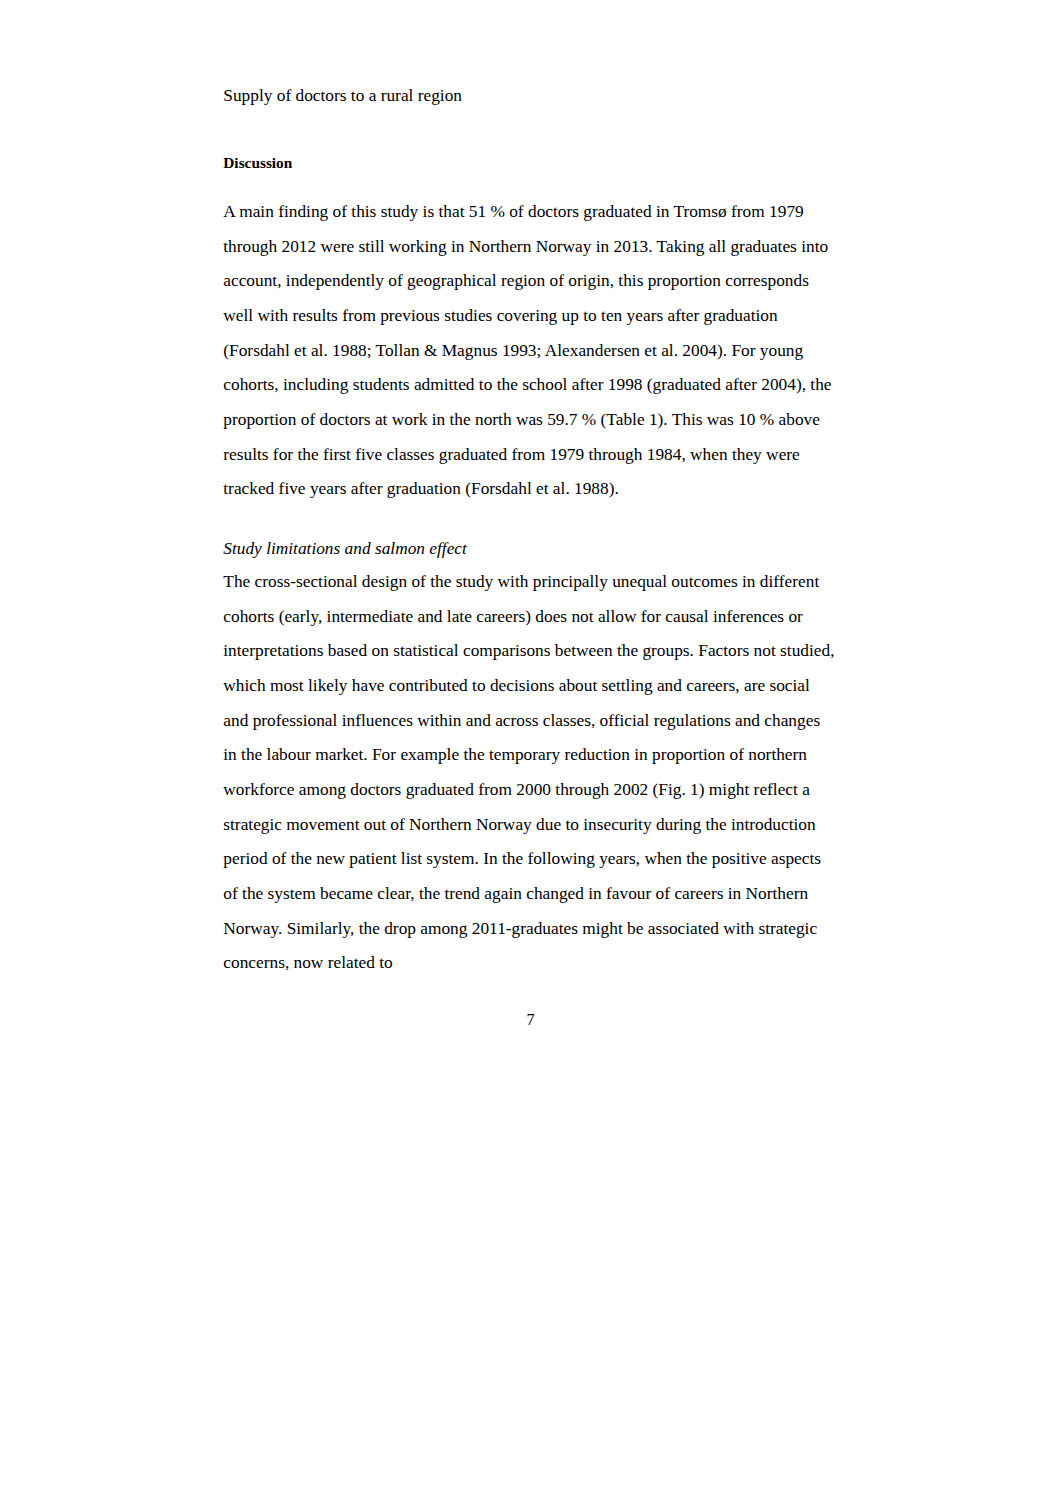Supply of doctors to a rural region
Discussion
A main finding of this study is that 51 % of doctors graduated in Tromsø from 1979 through 2012 were still working in Northern Norway in 2013. Taking all graduates into account, independently of geographical region of origin, this proportion corresponds well with results from previous studies covering up to ten years after graduation (Forsdahl et al. 1988; Tollan & Magnus 1993; Alexandersen et al. 2004). For young cohorts, including students admitted to the school after 1998 (graduated after 2004), the proportion of doctors at work in the north was 59.7 % (Table 1). This was 10 % above results for the first five classes graduated from 1979 through 1984, when they were tracked five years after graduation (Forsdahl et al. 1988).
Study limitations and salmon effect
The cross-sectional design of the study with principally unequal outcomes in different cohorts (early, intermediate and late careers) does not allow for causal inferences or interpretations based on statistical comparisons between the groups. Factors not studied, which most likely have contributed to decisions about settling and careers, are social and professional influences within and across classes, official regulations and changes in the labour market. For example the temporary reduction in proportion of northern workforce among doctors graduated from 2000 through 2002 (Fig. 1) might reflect a strategic movement out of Northern Norway due to insecurity during the introduction period of the new patient list system. In the following years, when the positive aspects of the system became clear, the trend again changed in favour of careers in Northern Norway. Similarly, the drop among 2011-graduates might be associated with strategic concerns, now related to
7